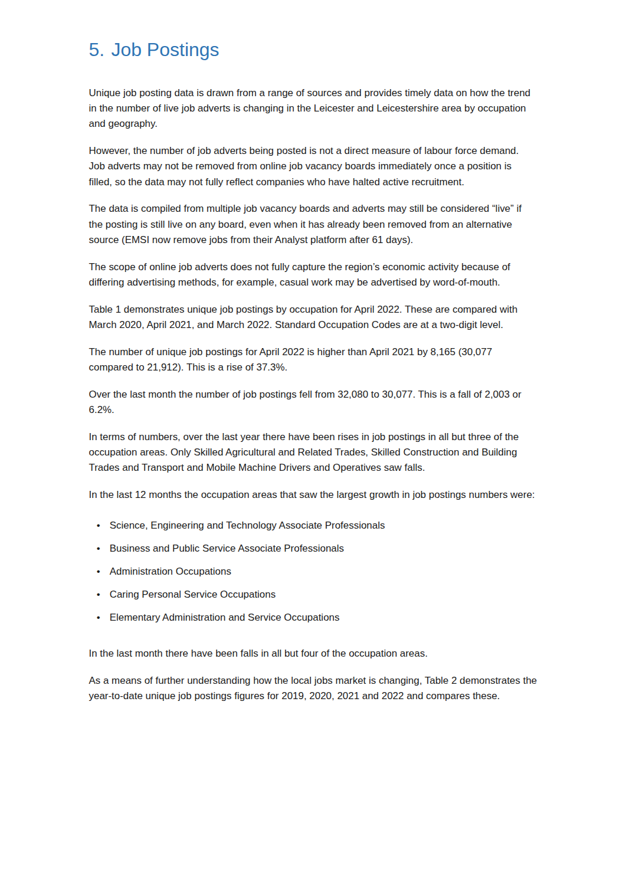5. Job Postings
Unique job posting data is drawn from a range of sources and provides timely data on how the trend in the number of live job adverts is changing in the Leicester and Leicestershire area by occupation and geography.
However, the number of job adverts being posted is not a direct measure of labour force demand. Job adverts may not be removed from online job vacancy boards immediately once a position is filled, so the data may not fully reflect companies who have halted active recruitment.
The data is compiled from multiple job vacancy boards and adverts may still be considered “live” if the posting is still live on any board, even when it has already been removed from an alternative source (EMSI now remove jobs from their Analyst platform after 61 days).
The scope of online job adverts does not fully capture the region’s economic activity because of differing advertising methods, for example, casual work may be advertised by word-of-mouth.
Table 1 demonstrates unique job postings by occupation for April 2022. These are compared with March 2020, April 2021, and March 2022. Standard Occupation Codes are at a two-digit level.
The number of unique job postings for April 2022 is higher than April 2021 by 8,165 (30,077 compared to 21,912). This is a rise of 37.3%.
Over the last month the number of job postings fell from 32,080 to 30,077. This is a fall of 2,003 or 6.2%.
In terms of numbers, over the last year there have been rises in job postings in all but three of the occupation areas. Only Skilled Agricultural and Related Trades, Skilled Construction and Building Trades and Transport and Mobile Machine Drivers and Operatives saw falls.
In the last 12 months the occupation areas that saw the largest growth in job postings numbers were:
Science, Engineering and Technology Associate Professionals
Business and Public Service Associate Professionals
Administration Occupations
Caring Personal Service Occupations
Elementary Administration and Service Occupations
In the last month there have been falls in all but four of the occupation areas.
As a means of further understanding how the local jobs market is changing, Table 2 demonstrates the year-to-date unique job postings figures for 2019, 2020, 2021 and 2022 and compares these.